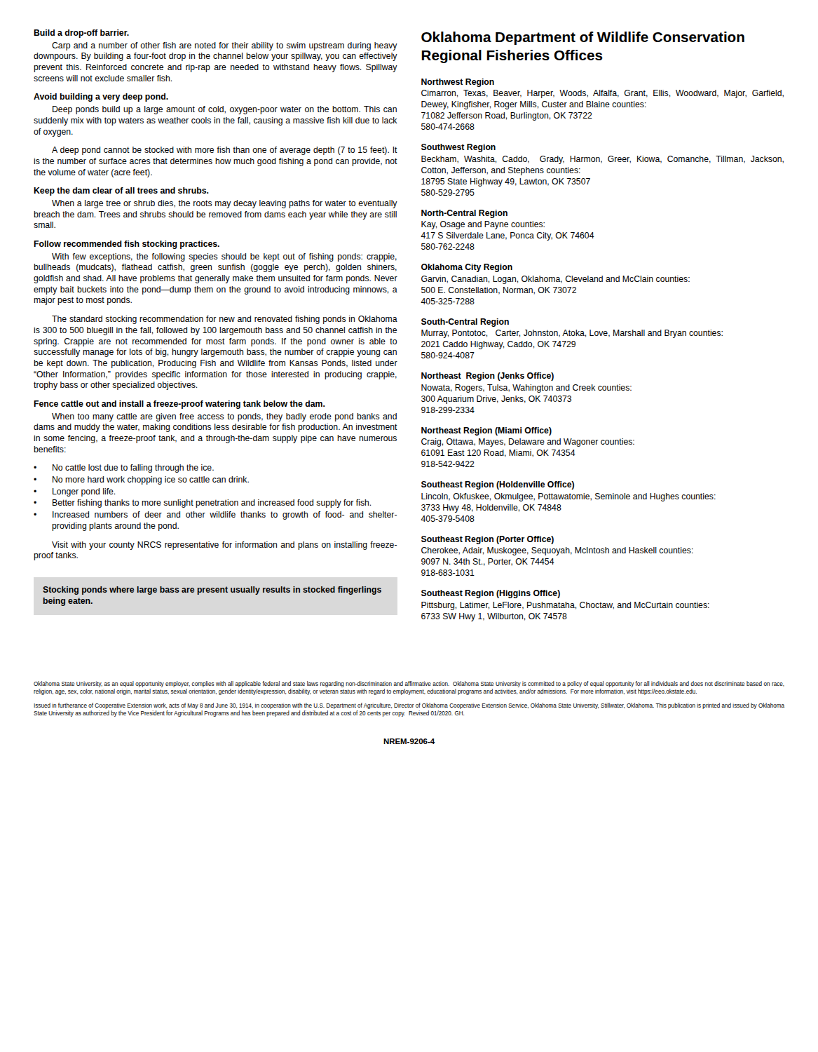Build a drop-off barrier.
Carp and a number of other fish are noted for their ability to swim upstream during heavy downpours. By building a four-foot drop in the channel below your spillway, you can effectively prevent this. Reinforced concrete and rip-rap are needed to withstand heavy flows. Spillway screens will not exclude smaller fish.
Avoid building a very deep pond.
Deep ponds build up a large amount of cold, oxygen-poor water on the bottom. This can suddenly mix with top waters as weather cools in the fall, causing a massive fish kill due to lack of oxygen.
A deep pond cannot be stocked with more fish than one of average depth (7 to 15 feet). It is the number of surface acres that determines how much good fishing a pond can provide, not the volume of water (acre feet).
Keep the dam clear of all trees and shrubs.
When a large tree or shrub dies, the roots may decay leaving paths for water to eventually breach the dam. Trees and shrubs should be removed from dams each year while they are still small.
Follow recommended fish stocking practices.
With few exceptions, the following species should be kept out of fishing ponds: crappie, bullheads (mudcats), flathead catfish, green sunfish (goggle eye perch), golden shiners, goldfish and shad. All have problems that generally make them unsuited for farm ponds. Never empty bait buckets into the pond—dump them on the ground to avoid introducing minnows, a major pest to most ponds.
The standard stocking recommendation for new and renovated fishing ponds in Oklahoma is 300 to 500 bluegill in the fall, followed by 100 largemouth bass and 50 channel catfish in the spring. Crappie are not recommended for most farm ponds. If the pond owner is able to successfully manage for lots of big, hungry largemouth bass, the number of crappie young can be kept down. The publication, Producing Fish and Wildlife from Kansas Ponds, listed under “Other Information,” provides specific information for those interested in producing crappie, trophy bass or other specialized objectives.
Fence cattle out and install a freeze-proof watering tank below the dam.
When too many cattle are given free access to ponds, they badly erode pond banks and dams and muddy the water, making conditions less desirable for fish production. An investment in some fencing, a freeze-proof tank, and a through-the-dam supply pipe can have numerous benefits:
No cattle lost due to falling through the ice.
No more hard work chopping ice so cattle can drink.
Longer pond life.
Better fishing thanks to more sunlight penetration and increased food supply for fish.
Increased numbers of deer and other wildlife thanks to growth of food- and shelter-providing plants around the pond.
Visit with your county NRCS representative for information and plans on installing freeze-proof tanks.
Stocking ponds where large bass are present usually results in stocked fingerlings being eaten.
Oklahoma Department of Wildlife Conservation Regional Fisheries Offices
Northwest Region
Cimarron, Texas, Beaver, Harper, Woods, Alfalfa, Grant, Ellis, Woodward, Major, Garfield, Dewey, Kingfisher, Roger Mills, Custer and Blaine counties:
71082 Jefferson Road, Burlington, OK 73722
580-474-2668
Southwest Region
Beckham, Washita, Caddo, Grady, Harmon, Greer, Kiowa, Comanche, Tillman, Jackson, Cotton, Jefferson, and Stephens counties:
18795 State Highway 49, Lawton, OK 73507
580-529-2795
North-Central Region
Kay, Osage and Payne counties:
417 S Silverdale Lane, Ponca City, OK 74604
580-762-2248
Oklahoma City Region
Garvin, Canadian, Logan, Oklahoma, Cleveland and McClain counties:
500 E. Constellation, Norman, OK 73072
405-325-7288
South-Central Region
Murray, Pontotoc, Carter, Johnston, Atoka, Love, Marshall and Bryan counties:
2021 Caddo Highway, Caddo, OK 74729
580-924-4087
Northeast Region (Jenks Office)
Nowata, Rogers, Tulsa, Wahington and Creek counties:
300 Aquarium Drive, Jenks, OK 740373
918-299-2334
Northeast Region (Miami Office)
Craig, Ottawa, Mayes, Delaware and Wagoner counties:
61091 East 120 Road, Miami, OK 74354
918-542-9422
Southeast Region (Holdenville Office)
Lincoln, Okfuskee, Okmulgee, Pottawatomie, Seminole and Hughes counties:
3733 Hwy 48, Holdenville, OK 74848
405-379-5408
Southeast Region (Porter Office)
Cherokee, Adair, Muskogee, Sequoyah, McIntosh and Haskell counties:
9097 N. 34th St., Porter, OK 74454
918-683-1031
Southeast Region (Higgins Office)
Pittsburg, Latimer, LeFlore, Pushmataha, Choctaw, and McCurtain counties:
6733 SW Hwy 1, Wilburton, OK 74578
Oklahoma State University, as an equal opportunity employer, complies with all applicable federal and state laws regarding non-discrimination and affirmative action. Oklahoma State University is committed to a policy of equal opportunity for all individuals and does not discriminate based on race, religion, age, sex, color, national origin, marital status, sexual orientation, gender identity/expression, disability, or veteran status with regard to employment, educational programs and activities, and/or admissions. For more information, visit https://eeo.okstate.edu.
Issued in furtherance of Cooperative Extension work, acts of May 8 and June 30, 1914, in cooperation with the U.S. Department of Agriculture, Director of Oklahoma Cooperative Extension Service, Oklahoma State University, Stillwater, Oklahoma. This publication is printed and issued by Oklahoma State University as authorized by the Vice President for Agricultural Programs and has been prepared and distributed at a cost of 20 cents per copy. Revised 01/2020. GH.
NREM-9206-4